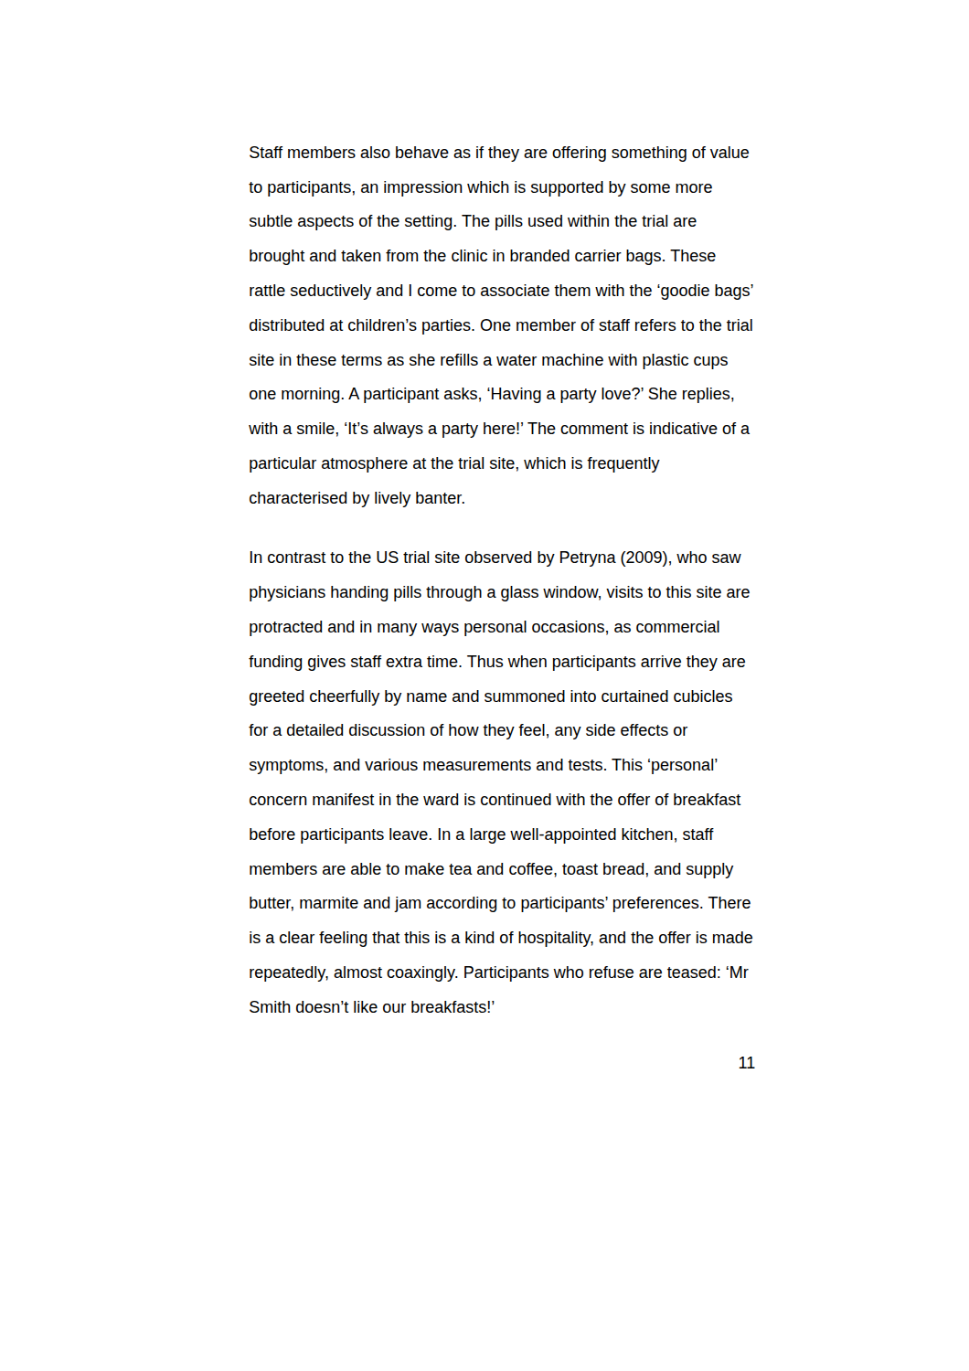Staff members also behave as if they are offering something of value to participants, an impression which is supported by some more subtle aspects of the setting. The pills used within the trial are brought and taken from the clinic in branded carrier bags. These rattle seductively and I come to associate them with the ‘goodie bags’ distributed at children’s parties. One member of staff refers to the trial site in these terms as she refills a water machine with plastic cups one morning. A participant asks, ‘Having a party love?’ She replies, with a smile, ‘It’s always a party here!’ The comment is indicative of a particular atmosphere at the trial site, which is frequently characterised by lively banter.
In contrast to the US trial site observed by Petryna (2009), who saw physicians handing pills through a glass window, visits to this site are protracted and in many ways personal occasions, as commercial funding gives staff extra time. Thus when participants arrive they are greeted cheerfully by name and summoned into curtained cubicles for a detailed discussion of how they feel, any side effects or symptoms, and various measurements and tests. This ‘personal’ concern manifest in the ward is continued with the offer of breakfast before participants leave. In a large well-appointed kitchen, staff members are able to make tea and coffee, toast bread, and supply butter, marmite and jam according to participants’ preferences. There is a clear feeling that this is a kind of hospitality, and the offer is made repeatedly, almost coaxingly. Participants who refuse are teased: ‘Mr Smith doesn’t like our breakfasts!’
11